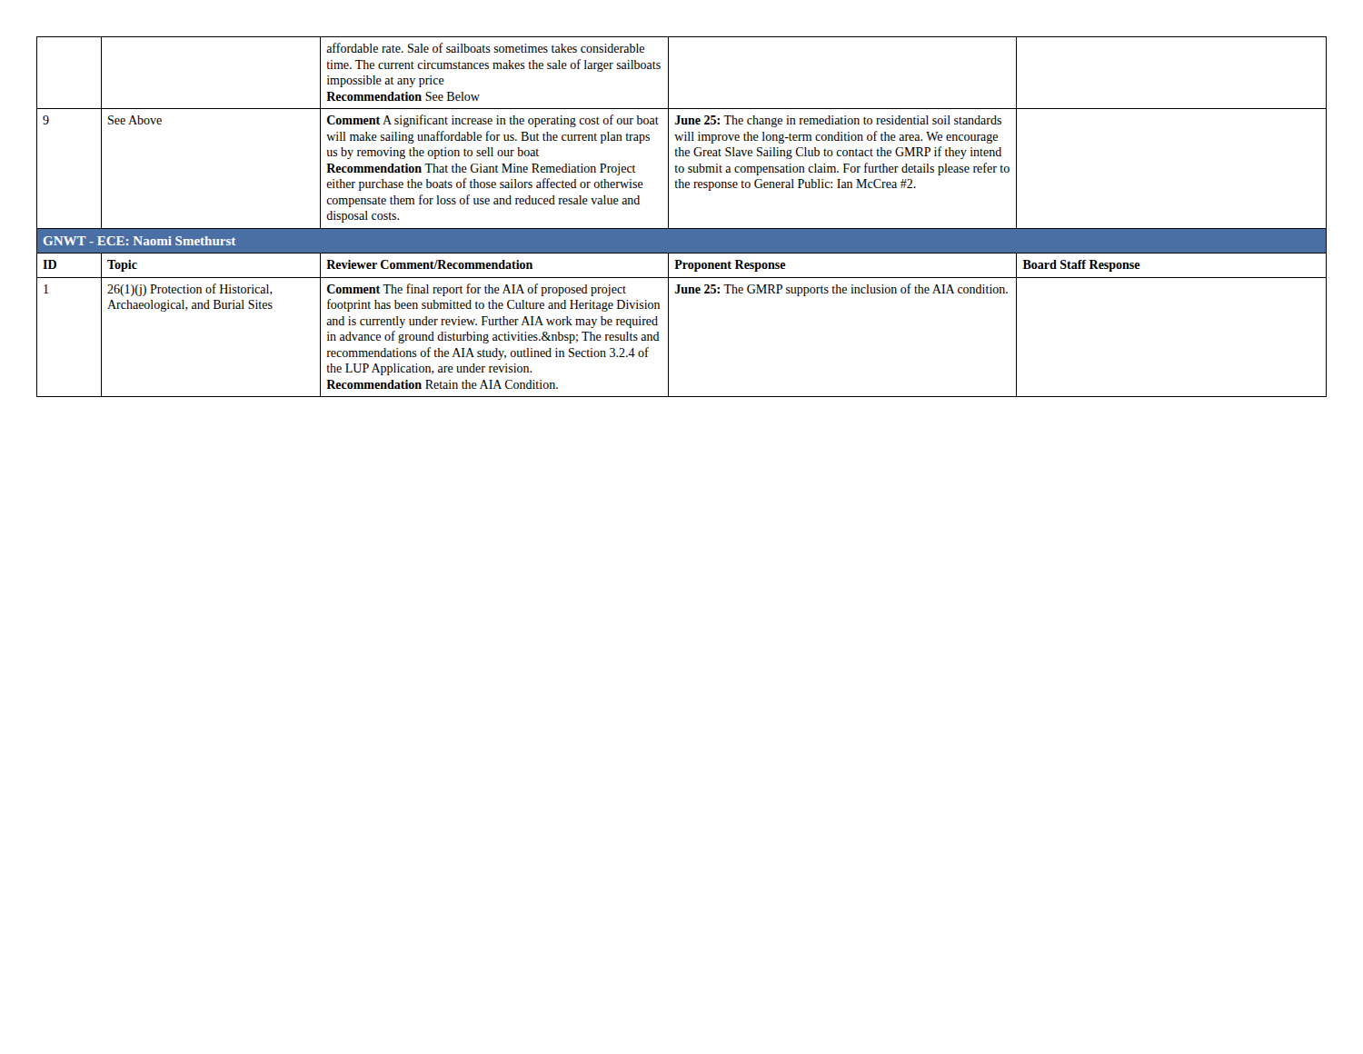| | | affordable rate. Sale of sailboats sometimes takes considerable time. The current circumstances makes the sale of larger sailboats impossible at any price Recommendation See Below | | |
| 9 | See Above | Comment A significant increase in the operating cost of our boat will make sailing unaffordable for us. But the current plan traps us by removing the option to sell our boat Recommendation That the Giant Mine Remediation Project either purchase the boats of those sailors affected or otherwise compensate them for loss of use and reduced resale value and disposal costs. | June 25: The change in remediation to residential soil standards will improve the long-term condition of the area. We encourage the Great Slave Sailing Club to contact the GMRP if they intend to submit a compensation claim. For further details please refer to the response to General Public: Ian McCrea #2. | |
| GNWT - ECE: Naomi Smethurst |
| ID | Topic | Reviewer Comment/Recommendation | Proponent Response | Board Staff Response |
| 1 | 26(1)(j) Protection of Historical, Archaeological, and Burial Sites | Comment The final report for the AIA of proposed project footprint has been submitted to the Culture and Heritage Division and is currently under review. Further AIA work may be required in advance of ground disturbing activities.&nbsp; The results and recommendations of the AIA study, outlined in Section 3.2.4 of the LUP Application, are under revision. Recommendation Retain the AIA Condition. | June 25: The GMRP supports the inclusion of the AIA condition. | |